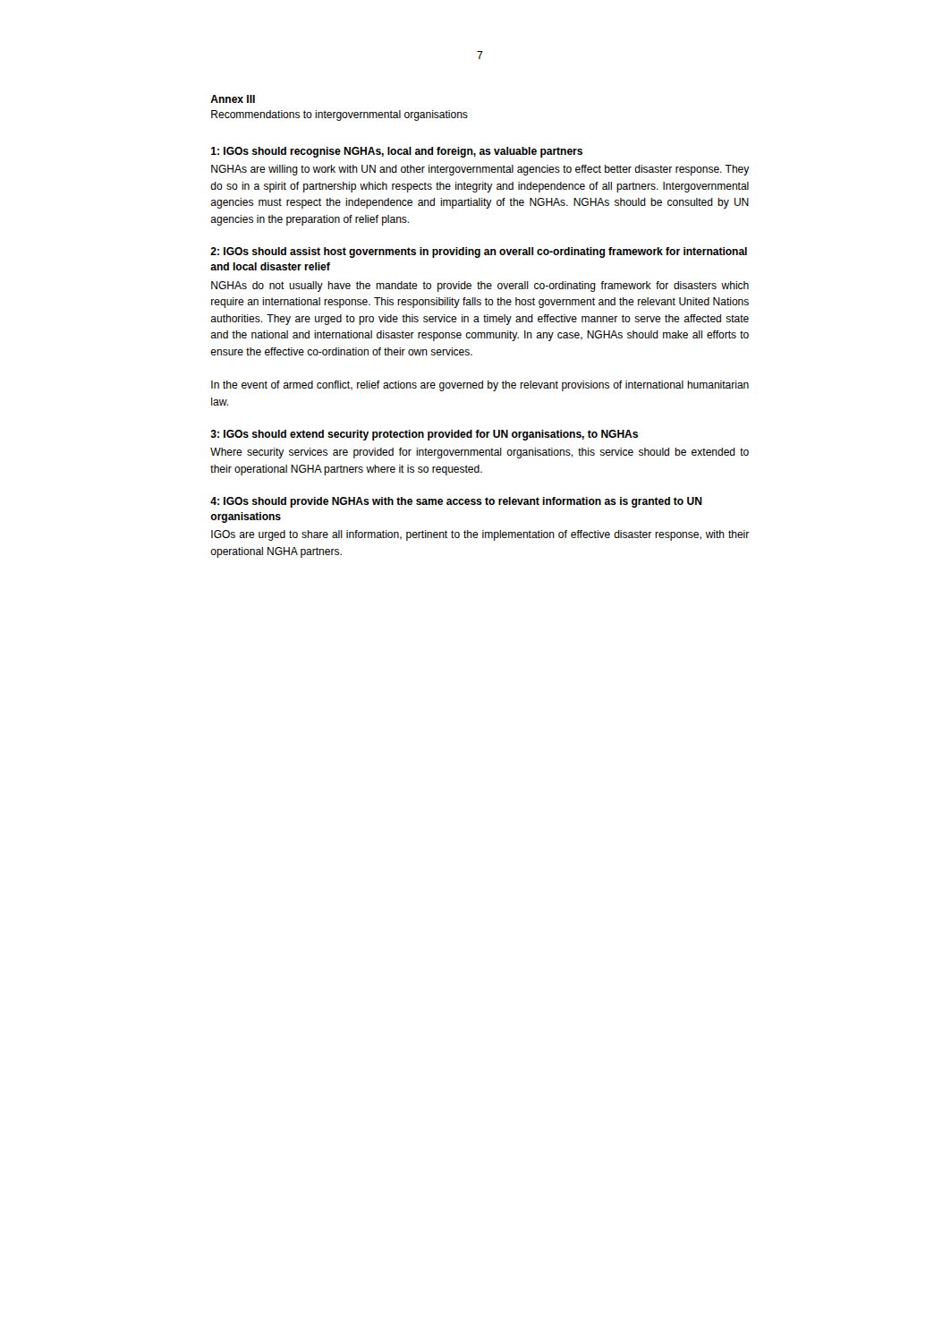7
Annex III
Recommendations to intergovernmental organisations
1: IGOs should recognise NGHAs, local and foreign, as valuable partners
NGHAs are willing to work with UN and other intergovernmental agencies to effect better disaster response. They do so in a spirit of partnership which respects the integrity and independence of all partners. Intergovernmental agencies must respect the independence and impartiality of the NGHAs. NGHAs should be consulted by UN agencies in the preparation of relief plans.
2: IGOs should assist host governments in providing an overall co-ordinating framework for international and local disaster relief
NGHAs do not usually have the mandate to provide the overall co-ordinating framework for disasters which require an international response. This responsibility falls to the host government and the relevant United Nations authorities. They are urged to pro vide this service in a timely and effective manner to serve the affected state and the national and international disaster response community. In any case, NGHAs should make all efforts to ensure the effective co-ordination of their own services.
In the event of armed conflict, relief actions are governed by the relevant provisions of international humanitarian law.
3: IGOs should extend security protection provided for UN organisations, to NGHAs
Where security services are provided for intergovernmental organisations, this service should be extended to their operational NGHA partners where it is so requested.
4: IGOs should provide NGHAs with the same access to relevant information as is granted to UN organisations
IGOs are urged to share all information, pertinent to the implementation of effective disaster response, with their operational NGHA partners.